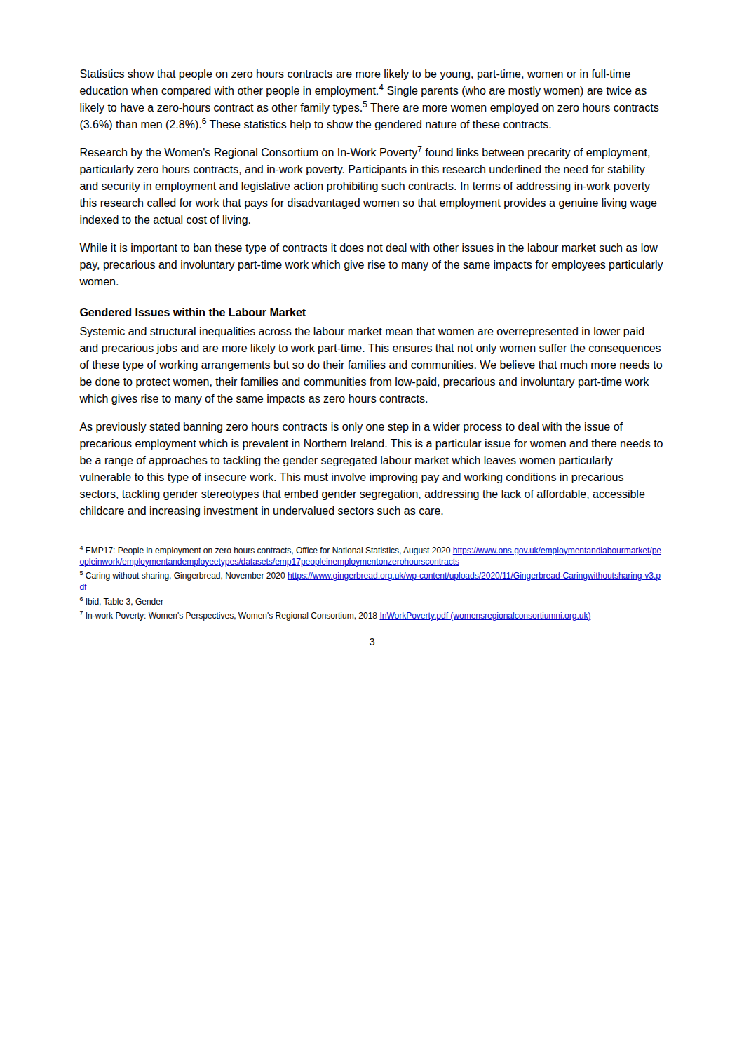Statistics show that people on zero hours contracts are more likely to be young, part-time, women or in full-time education when compared with other people in employment.4 Single parents (who are mostly women) are twice as likely to have a zero-hours contract as other family types.5 There are more women employed on zero hours contracts (3.6%) than men (2.8%).6 These statistics help to show the gendered nature of these contracts.
Research by the Women's Regional Consortium on In-Work Poverty7 found links between precarity of employment, particularly zero hours contracts, and in-work poverty. Participants in this research underlined the need for stability and security in employment and legislative action prohibiting such contracts. In terms of addressing in-work poverty this research called for work that pays for disadvantaged women so that employment provides a genuine living wage indexed to the actual cost of living.
While it is important to ban these type of contracts it does not deal with other issues in the labour market such as low pay, precarious and involuntary part-time work which give rise to many of the same impacts for employees particularly women.
Gendered Issues within the Labour Market
Systemic and structural inequalities across the labour market mean that women are overrepresented in lower paid and precarious jobs and are more likely to work part-time. This ensures that not only women suffer the consequences of these type of working arrangements but so do their families and communities. We believe that much more needs to be done to protect women, their families and communities from low-paid, precarious and involuntary part-time work which gives rise to many of the same impacts as zero hours contracts.
As previously stated banning zero hours contracts is only one step in a wider process to deal with the issue of precarious employment which is prevalent in Northern Ireland. This is a particular issue for women and there needs to be a range of approaches to tackling the gender segregated labour market which leaves women particularly vulnerable to this type of insecure work. This must involve improving pay and working conditions in precarious sectors, tackling gender stereotypes that embed gender segregation, addressing the lack of affordable, accessible childcare and increasing investment in undervalued sectors such as care.
4 EMP17: People in employment on zero hours contracts, Office for National Statistics, August 2020 https://www.ons.gov.uk/employmentandlabourmarket/peopleinwork/employmentandemployeetypes/datasets/emp17peopleinemploymentonzerohourscontracts
5 Caring without sharing, Gingerbread, November 2020 https://www.gingerbread.org.uk/wp-content/uploads/2020/11/Gingerbread-Caringwithoutsharing-v3.pdf
6 Ibid, Table 3, Gender
7 In-work Poverty: Women's Perspectives, Women's Regional Consortium, 2018 InWorkPoverty.pdf (womensregionalconsortiumni.org.uk)
3